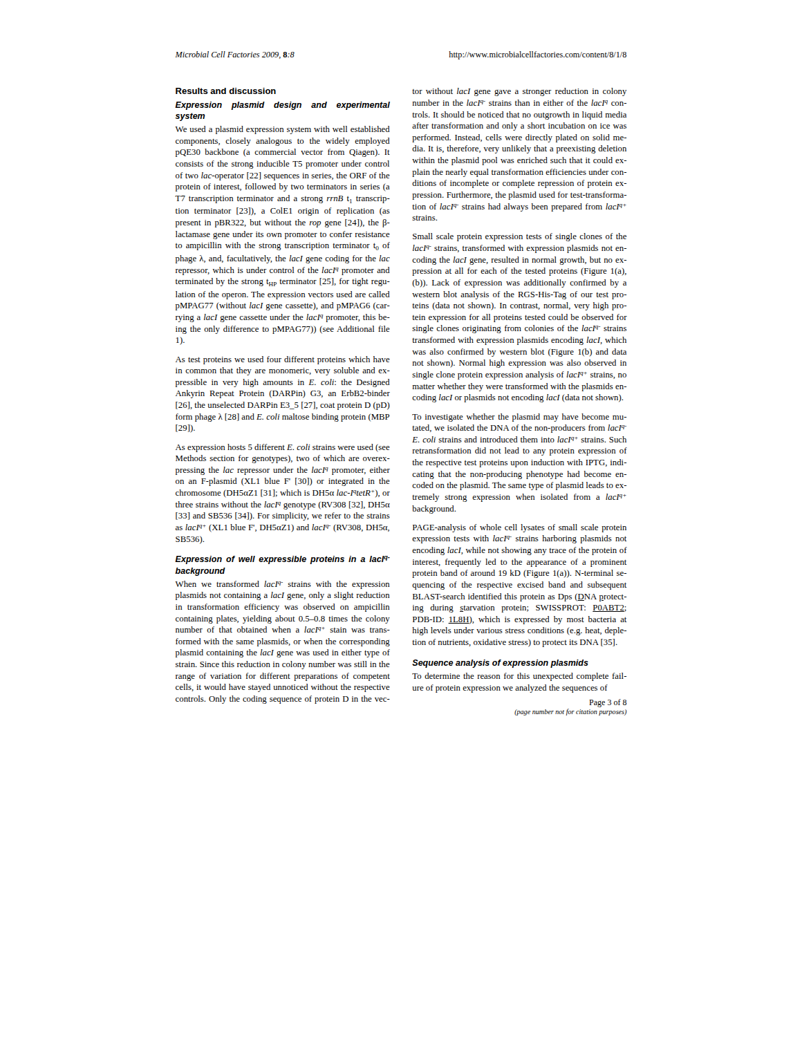Microbial Cell Factories 2009, 8:8
http://www.microbialcellfactories.com/content/8/1/8
Results and discussion
Expression plasmid design and experimental system
We used a plasmid expression system with well established components, closely analogous to the widely employed pQE30 backbone (a commercial vector from Qiagen). It consists of the strong inducible T5 promoter under control of two lac-operator [22] sequences in series, the ORF of the protein of interest, followed by two terminators in series (a T7 transcription terminator and a strong rrnB t1 transcription terminator [23]), a ColE1 origin of replication (as present in pBR322, but without the rop gene [24]), the β-lactamase gene under its own promoter to confer resistance to ampicillin with the strong transcription terminator t0 of phage λ, and, facultatively, the lacI gene coding for the lac repressor, which is under control of the lacIq promoter and terminated by the strong tHP terminator [25], for tight regulation of the operon. The expression vectors used are called pMPAG77 (without lacI gene cassette), and pMPAG6 (carrying a lacI gene cassette under the lacIq promoter, this being the only difference to pMPAG77)) (see Additional file 1).
As test proteins we used four different proteins which have in common that they are monomeric, very soluble and expressible in very high amounts in E. coli: the Designed Ankyrin Repeat Protein (DARPin) G3, an ErbB2-binder [26], the unselected DARPin E3_5 [27], coat protein D (pD) form phage λ [28] and E. coli maltose binding protein (MBP [29]).
As expression hosts 5 different E. coli strains were used (see Methods section for genotypes), two of which are overexpressing the lac repressor under the lacIq promoter, either on an F-plasmid (XL1 blue F' [30]) or integrated in the chromosome (DH5αZ1 [31]; which is DH5α lac-IqtetR+), or three strains without the lacIq genotype (RV308 [32], DH5α [33] and SB536 [34]). For simplicity, we refer to the strains as lacIq+ (XL1 blue F', DH5αZ1) and lacIq- (RV308, DH5α, SB536).
Expression of well expressible proteins in a lacIq- background
When we transformed lacIq- strains with the expression plasmids not containing a lacI gene, only a slight reduction in transformation efficiency was observed on ampicillin containing plates, yielding about 0.5–0.8 times the colony number of that obtained when a lacIq+ stain was transformed with the same plasmids, or when the corresponding plasmid containing the lacI gene was used in either type of strain. Since this reduction in colony number was still in the range of variation for different preparations of competent cells, it would have stayed unnoticed without the respective controls. Only the coding sequence of protein D in the vector without lacI gene gave a stronger reduction in colony number in the lacIq- strains than in either of the lacIq controls. It should be noticed that no outgrowth in liquid media after transformation and only a short incubation on ice was performed. Instead, cells were directly plated on solid media. It is, therefore, very unlikely that a preexisting deletion within the plasmid pool was enriched such that it could explain the nearly equal transformation efficiencies under conditions of incomplete or complete repression of protein expression. Furthermore, the plasmid used for test-transformation of lacIq- strains had always been prepared from lacIq+ strains.
Small scale protein expression tests of single clones of the lacIq- strains, transformed with expression plasmids not encoding the lacI gene, resulted in normal growth, but no expression at all for each of the tested proteins (Figure 1(a), (b)). Lack of expression was additionally confirmed by a western blot analysis of the RGS-His-Tag of our test proteins (data not shown). In contrast, normal, very high protein expression for all proteins tested could be observed for single clones originating from colonies of the lacIq- strains transformed with expression plasmids encoding lacI, which was also confirmed by western blot (Figure 1(b) and data not shown). Normal high expression was also observed in single clone protein expression analysis of lacIq+ strains, no matter whether they were transformed with the plasmids encoding lacI or plasmids not encoding lacI (data not shown).
To investigate whether the plasmid may have become mutated, we isolated the DNA of the non-producers from lacIq- E. coli strains and introduced them into lacIq+ strains. Such retransformation did not lead to any protein expression of the respective test proteins upon induction with IPTG, indicating that the non-producing phenotype had become encoded on the plasmid. The same type of plasmid leads to extremely strong expression when isolated from a lacIq+ background.
PAGE-analysis of whole cell lysates of small scale protein expression tests with lacIq- strains harboring plasmids not encoding lacI, while not showing any trace of the protein of interest, frequently led to the appearance of a prominent protein band of around 19 kD (Figure 1(a)). N-terminal sequencing of the respective excised band and subsequent BLAST-search identified this protein as Dps (DNA protecting during starvation protein; SWISSPROT: P0ABT2; PDB-ID: 1L8H), which is expressed by most bacteria at high levels under various stress conditions (e.g. heat, depletion of nutrients, oxidative stress) to protect its DNA [35].
Sequence analysis of expression plasmids
To determine the reason for this unexpected complete failure of protein expression we analyzed the sequences of
Page 3 of 8
(page number not for citation purposes)